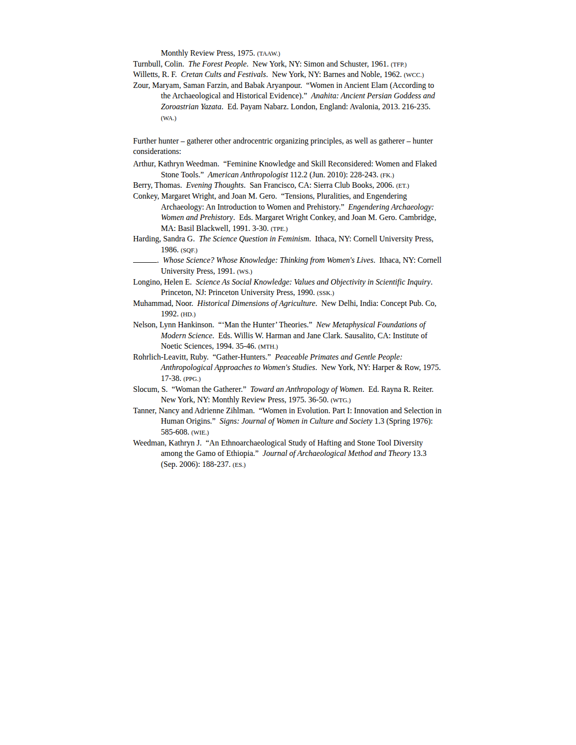Monthly Review Press, 1975. (TAAW.)
Turnbull, Colin. The Forest People. New York, NY: Simon and Schuster, 1961. (TFP.)
Willetts, R. F. Cretan Cults and Festivals. New York, NY: Barnes and Noble, 1962. (WCC.)
Zour, Maryam, Saman Farzin, and Babak Aryanpour. “Women in Ancient Elam (According to the Archaeological and Historical Evidence).” Anahita: Ancient Persian Goddess and Zoroastrian Yazata. Ed. Payam Nabarz. London, England: Avalonia, 2013. 216-235. (WA.)
Further hunter – gatherer other androcentric organizing principles, as well as gatherer – hunter considerations:
Arthur, Kathryn Weedman. “Feminine Knowledge and Skill Reconsidered: Women and Flaked Stone Tools.” American Anthropologist 112.2 (Jun. 2010): 228-243. (FK.)
Berry, Thomas. Evening Thoughts. San Francisco, CA: Sierra Club Books, 2006. (ET.)
Conkey, Margaret Wright, and Joan M. Gero. “Tensions, Pluralities, and Engendering Archaeology: An Introduction to Women and Prehistory.” Engendering Archaeology: Women and Prehistory. Eds. Margaret Wright Conkey, and Joan M. Gero. Cambridge, MA: Basil Blackwell, 1991. 3-30. (TPE.)
Harding, Sandra G. The Science Question in Feminism. Ithaca, NY: Cornell University Press, 1986. (SQF.)
. Whose Science? Whose Knowledge: Thinking from Women's Lives. Ithaca, NY: Cornell University Press, 1991. (WS.)
Longino, Helen E. Science As Social Knowledge: Values and Objectivity in Scientific Inquiry. Princeton, NJ: Princeton University Press, 1990. (SSK.)
Muhammad, Noor. Historical Dimensions of Agriculture. New Delhi, India: Concept Pub. Co, 1992. (HD.)
Nelson, Lynn Hankinson. “‘Man the Hunter’ Theories.” New Metaphysical Foundations of Modern Science. Eds. Willis W. Harman and Jane Clark. Sausalito, CA: Institute of Noetic Sciences, 1994. 35-46. (MTH.)
Rohrlich-Leavitt, Ruby. “Gather-Hunters.” Peaceable Primates and Gentle People: Anthropological Approaches to Women's Studies. New York, NY: Harper & Row, 1975. 17-38. (PPG.)
Slocum, S. “Woman the Gatherer.” Toward an Anthropology of Women. Ed. Rayna R. Reiter. New York, NY: Monthly Review Press, 1975. 36-50. (WTG.)
Tanner, Nancy and Adrienne Zihlman. “Women in Evolution. Part I: Innovation and Selection in Human Origins.” Signs: Journal of Women in Culture and Society 1.3 (Spring 1976): 585-608. (WIE.)
Weedman, Kathryn J. “An Ethnoarchaeological Study of Hafting and Stone Tool Diversity among the Gamo of Ethiopia.” Journal of Archaeological Method and Theory 13.3 (Sep. 2006): 188-237. (ES.)